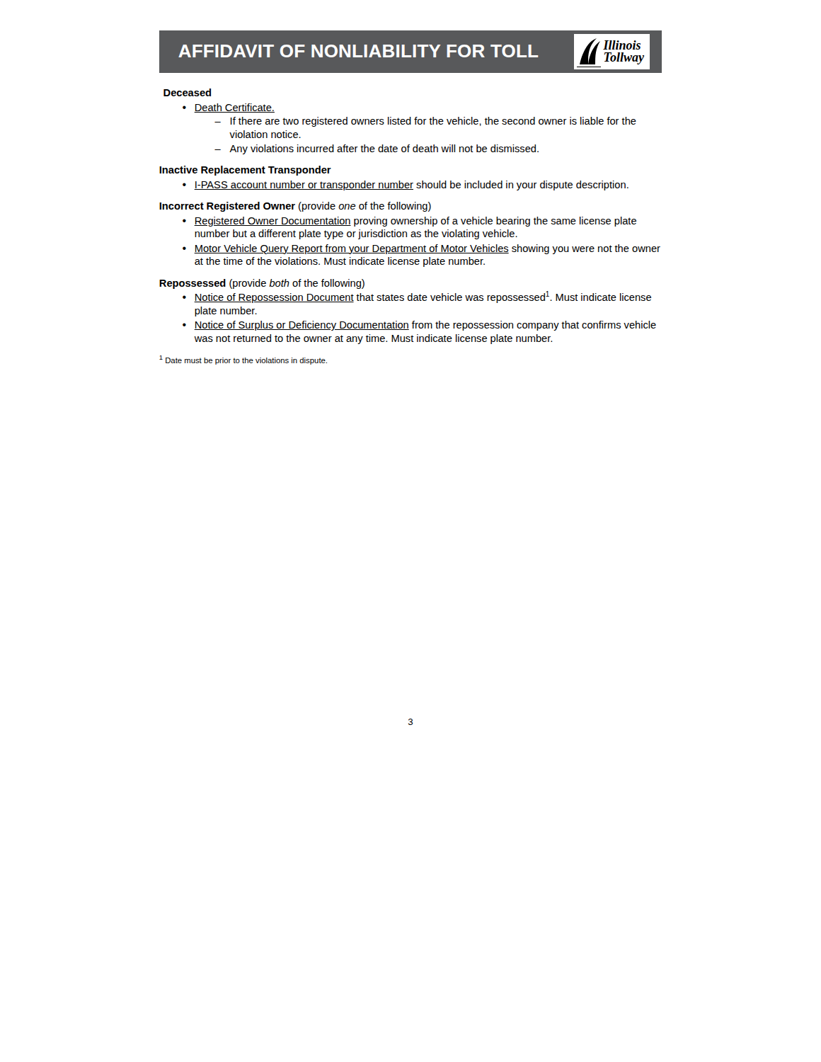AFFIDAVIT OF NONLIABILITY FOR TOLL
Illinois
Tollway
Deceased
Death Certificate.
If there are two registered owners listed for the vehicle, the second owner is liable for the violation notice.
Any violations incurred after the date of death will not be dismissed.
Inactive Replacement Transponder
I-PASS account number or transponder number should be included in your dispute description.
Incorrect Registered Owner (provide one of the following)
Registered Owner Documentation proving ownership of a vehicle bearing the same license plate number but a different plate type or jurisdiction as the violating vehicle.
Motor Vehicle Query Report from your Department of Motor Vehicles showing you were not the owner at the time of the violations. Must indicate license plate number.
Repossessed (provide both of the following)
Notice of Repossession Document that states date vehicle was repossessed1. Must indicate license plate number.
Notice of Surplus or Deficiency Documentation from the repossession company that confirms vehicle was not returned to the owner at any time. Must indicate license plate number.
1 Date must be prior to the violations in dispute.
3